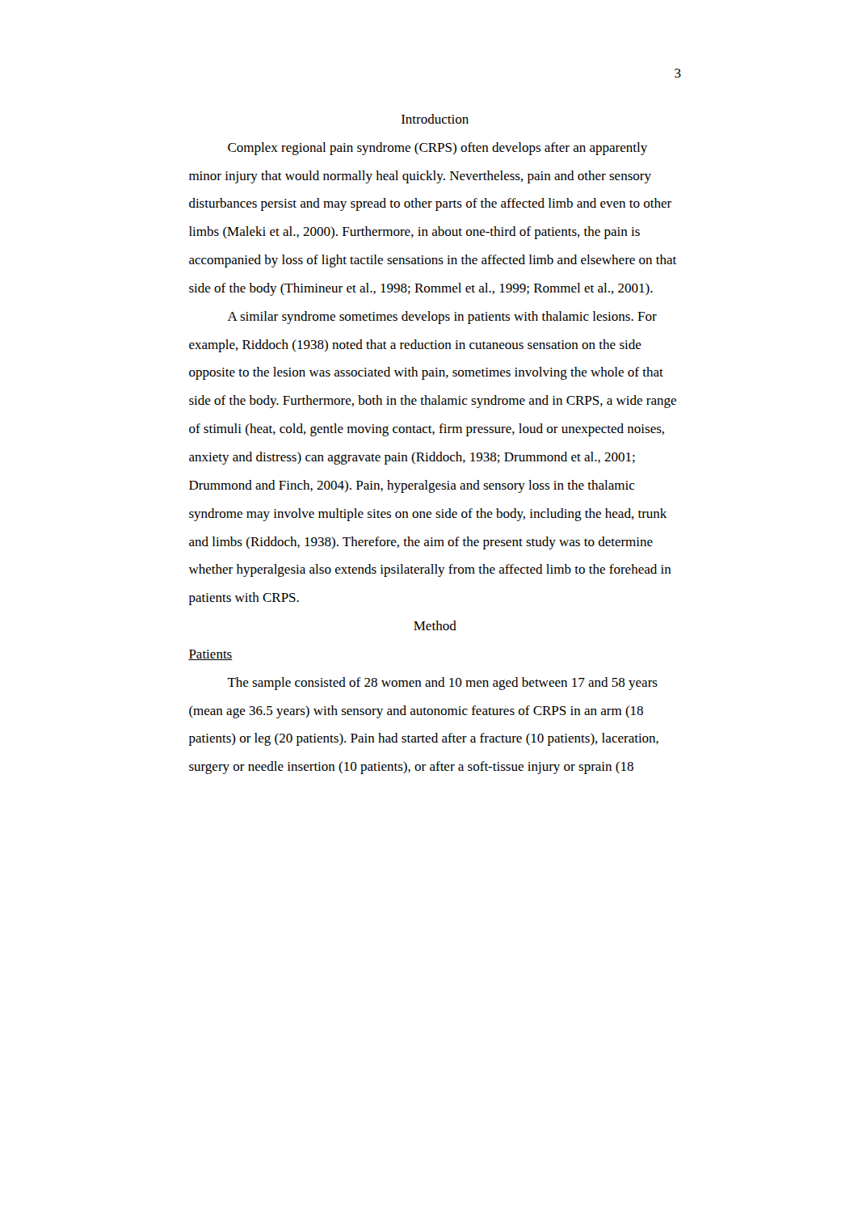3
Introduction
Complex regional pain syndrome (CRPS) often develops after an apparently minor injury that would normally heal quickly. Nevertheless, pain and other sensory disturbances persist and may spread to other parts of the affected limb and even to other limbs (Maleki et al., 2000). Furthermore, in about one-third of patients, the pain is accompanied by loss of light tactile sensations in the affected limb and elsewhere on that side of the body (Thimineur et al., 1998; Rommel et al., 1999; Rommel et al., 2001).
A similar syndrome sometimes develops in patients with thalamic lesions. For example, Riddoch (1938) noted that a reduction in cutaneous sensation on the side opposite to the lesion was associated with pain, sometimes involving the whole of that side of the body. Furthermore, both in the thalamic syndrome and in CRPS, a wide range of stimuli (heat, cold, gentle moving contact, firm pressure, loud or unexpected noises, anxiety and distress) can aggravate pain (Riddoch, 1938; Drummond et al., 2001; Drummond and Finch, 2004). Pain, hyperalgesia and sensory loss in the thalamic syndrome may involve multiple sites on one side of the body, including the head, trunk and limbs (Riddoch, 1938). Therefore, the aim of the present study was to determine whether hyperalgesia also extends ipsilaterally from the affected limb to the forehead in patients with CRPS.
Method
Patients
The sample consisted of 28 women and 10 men aged between 17 and 58 years (mean age 36.5 years) with sensory and autonomic features of CRPS in an arm (18 patients) or leg (20 patients). Pain had started after a fracture (10 patients), laceration, surgery or needle insertion (10 patients), or after a soft-tissue injury or sprain (18